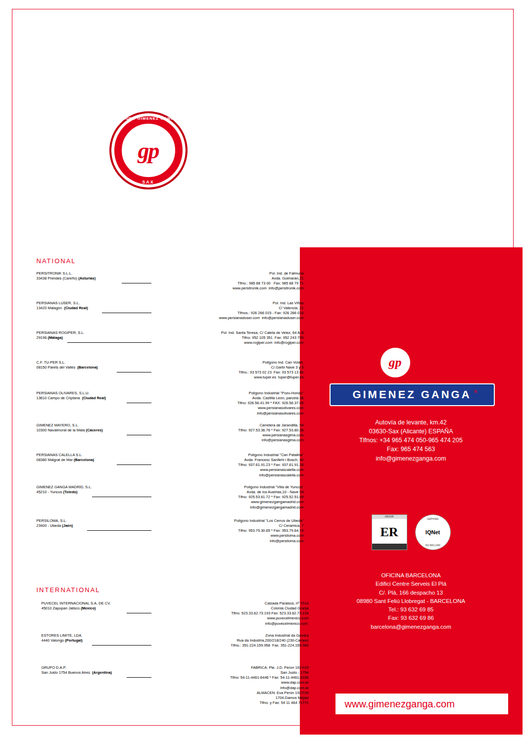GRUPO GIMENEZ GANGA
gp
SAX
NATIONAL
PERSITRONIK S.L.L. 33438 Prendes (Careño) (Asturias)
Pol. Ind. de Falmuria
Avda. Guimarán,21
Tlfno.: 985 88 73 00 Fax: 985 88 79 71
www.persitronik.com info@persitronik.com
PERSIANAS LUSER, S.L. 13420 Malagón (Ciudad Real)
Pol. Ind. Las Viñas
C/ Valencia, 21
Tlfnos.: 926 266 015 - Fax: 926 266 016
www.persianasluser.com info@persianasluser.com
PERSIANAS ROGIPER, S.L. 29196 (Málaga)
Pol. Ind. Santa Teresa, C/ Caleta de Velez, 64 A-B
Tlfno: 952 105 351 Fax: 952 243 799
www.rogiper.com info@rogiper.com
C.F. TU-PER S.L. 08150 Parets del Vallès (Barcelona)
Poligono Ind. Can Volart,
C/.Garbi Nave 3 y 5
Tlfno.: 93 573 02 23 Fax: 93 573 13 80
www.tuper.es tuper@tuper.es
PERSIANAS OLIVARES, S.L.U. 13610 Campo de Criptana (Ciudad Real)
Poligono Industrial "Pozo-Hondo"
Avda. Castilla León, parcela 36
Tlfno: 926.56.41.99 * FAX: 926.56.37.65
www.persianasolivares.com
info@persianasolivares.com
GIMENEZ MAYERO, S.L. 10300 Navalmoral de la Mata (Cáceres)
Carretera de Jarandilla, 54
Tlfno: 927.53.36.76 * Fax: 927.53.80.36
www.persianasgima.com
info@persianasgima.com
PERSIANAS CALELLA S.L. 08380 Malgrat de Mar (Barcelona)
Poligono Industrial "Can Patalina"
Avda. Francesc Sanllehi i Bosch, 40
Tlfno: 937.61.91.23 * Fax: 937.61.91.39
www.persianascalella.com
info@persianascalella.com
GIMENEZ GANGA MADRID, S.L. 45210 - Yuncos (Toledo)
Poligono Industrial "Villa de Yuncos"
Avda. de los Austrias,10 - Nave 94
Tlfno: 925.53.61.72 * Fax: 925.52.51.69
www.gimenezgangamadrid.com
info@gimenezgangamadrid.com
PERSILOMA, S.L. 23400 - Ubeda (Jaén)
Poligono Industrial "Los Cerros de Ubeda"
C/ Ceramica, 7
Tlfno: 953.79.30.65 * Fax: 953.79.64.74
www.persiloma.com
info@persiloma.com
INTERNATIONAL
PUVECEL INTERNACIONAL S.A. DE CV. 45010 Zapopan Jalisco (Mexico)
Calzada Paraisos, nº 7014
Colonia Ciudad Granja
Tlfno. 523.33.62.73.193 Fax: 523.33.62.73.194
www.puvecelmexico.com
info@puvecelmexico.com.
ESTORES LIMITE, LDA. 4440 Valongo (Portugal)
Zona Industrial da Gandra
Rua da Industria,200/218/240 (230-Campo)
Tlfno.: 351-224.159.958 Fax. 351-224.159.960
GRUPO D.A.P. San Justo 1754 Buenos Aires (Argentina)
FABRICA: Pte. J.D. Perón 1927/29
San Justo - 1754
Tlfno: 54-11-4461-6446 * Fax: 54-11-4461-6336
www.dap.com.ar
info@dap.com.ar
ALMACEN: Eva Perón 1927/29
1704-Damos Mejias
Tlfno. y Fax: 54 11 464 71771
gp
GIMENEZ GANGA®
Autovía de levante, km.42
03630-Sax (Alicante) ESPAÑA
Tlfnos: +34 965 474 050-965 474 205
Fax: 965 474 563
info@gimenezganga.com
AENOR
ER
CERTIFIED
IQNet
ISO 9001:2000
OFICINA BARCELONA
Edifici Centre Serveis El Plá
C/. Plá, 166 despacho 13
08980 Sant Feliú Llobregat - BARCELONA
Tel.: 93 632 69 85
Fax: 93 632 69 86
barcelona@gimenezganga.com
www.gimenezganga.com